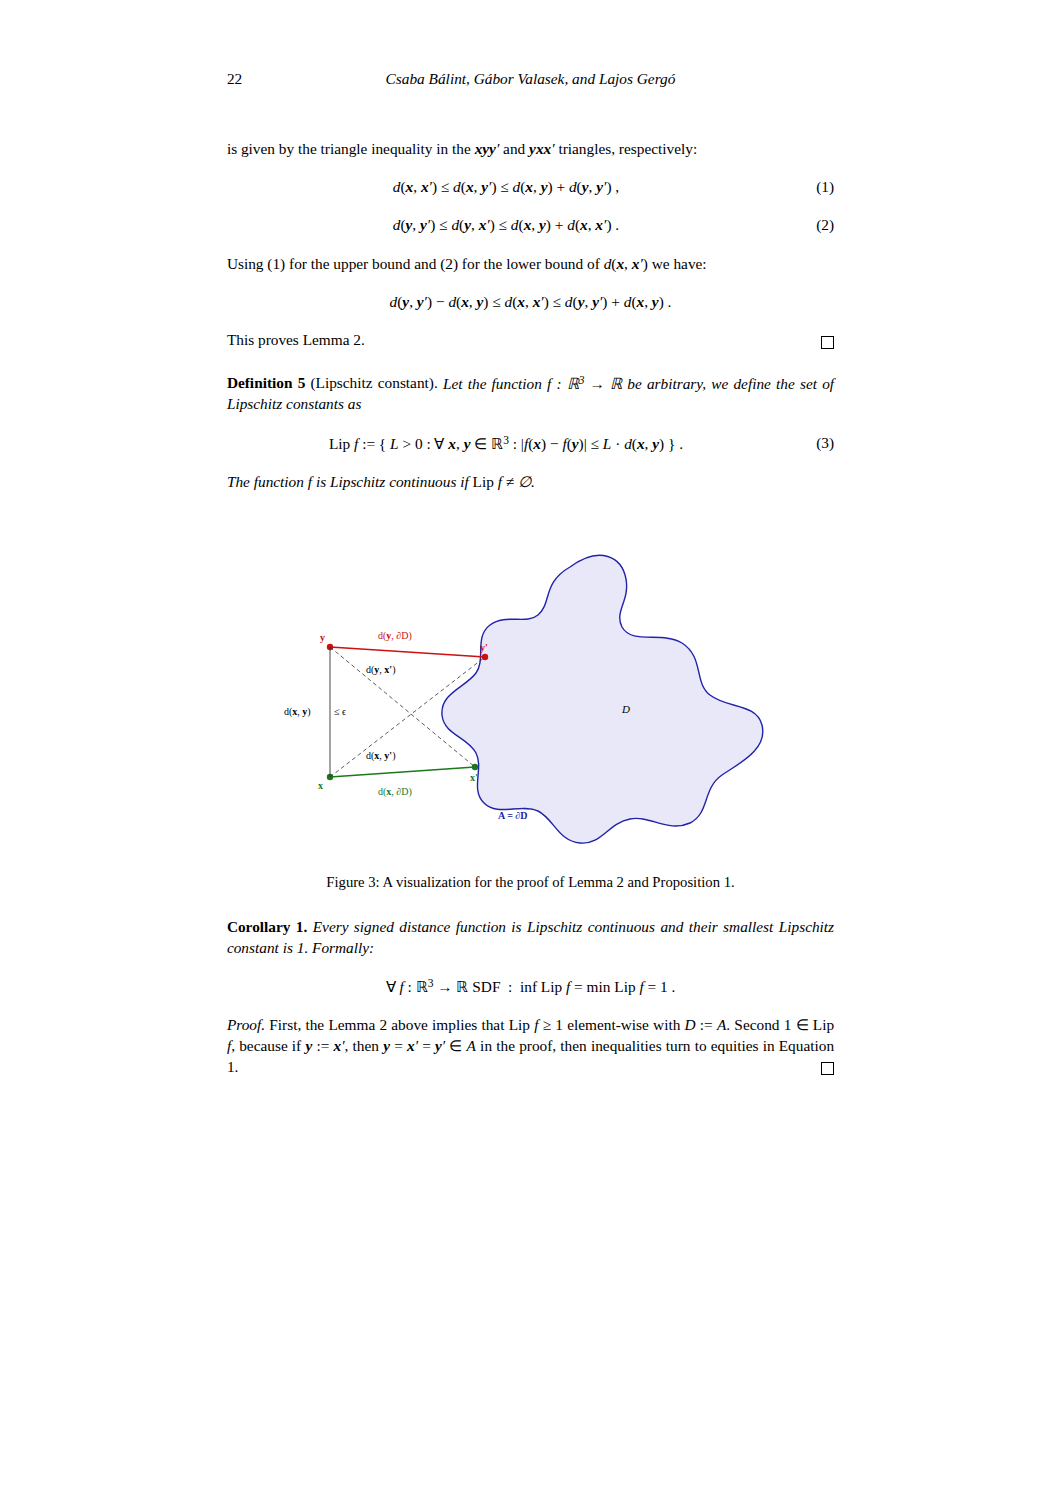22
Csaba Bálint, Gábor Valasek, and Lajos Gergó
is given by the triangle inequality in the xyy′ and yxx′ triangles, respectively:
d(x, x′) ≤ d(x, y′) ≤ d(x, y) + d(y, y′) ,
(1)
d(y, y′) ≤ d(y, x′) ≤ d(x, y) + d(x, x′) .
(2)
Using (1) for the upper bound and (2) for the lower bound of d(x, x′) we have:
d(y, y′) − d(x, y) ≤ d(x, x′) ≤ d(y, y′) + d(x, y) .
This proves Lemma 2.
Definition 5 (Lipschitz constant). Let the function f : ℝ3 → ℝ be arbitrary, we define the set of Lipschitz constants as
Lip f := { L > 0 : ∀ x, y ∈ ℝ3 : |f(x) − f(y)| ≤ L · d(x, y) } .
(3)
The function f is Lipschitz continuous if Lip f ≠ ∅.
y x y' x' d(y, ∂D) d(x, ∂D) d(y, x') d(x, y') d(x, y) ≤ ϵ D A = ∂D
Figure 3: A visualization for the proof of Lemma 2 and Proposition 1.
Corollary 1. Every signed distance function is Lipschitz continuous and their smallest Lipschitz constant is 1. Formally:
∀ f : ℝ3 → ℝ SDF : inf Lip f = min Lip f = 1 .
Proof. First, the Lemma 2 above implies that Lip f ≥ 1 element-wise with D := A. Second 1 ∈ Lip f, because if y := x′, then y = x′ = y′ ∈ A in the proof, then inequalities turn to equities in Equation 1.